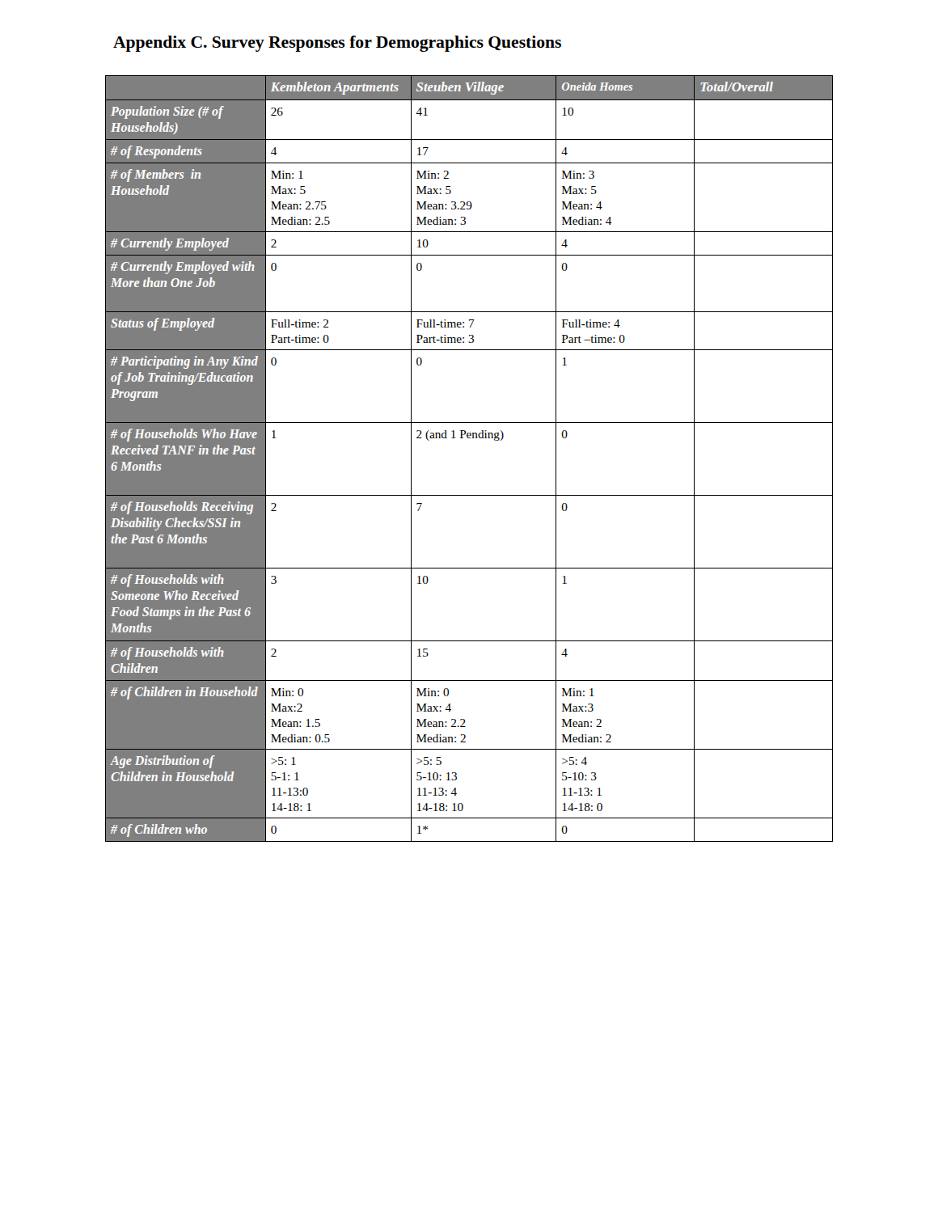Appendix C. Survey Responses for Demographics Questions
| | Kembleton Apartments | Steuben Village | Oneida Homes | Total/Overall |
| --- | --- | --- | --- | --- |
| Population Size (# of Households) | 26 | 41 | 10 | |
| # of Respondents | 4 | 17 | 4 | |
| # of Members in Household | Min: 1 Max: 5 Mean: 2.75 Median: 2.5 | Min: 2 Max: 5 Mean: 3.29 Median: 3 | Min: 3 Max: 5 Mean: 4 Median: 4 | |
| # Currently Employed | 2 | 10 | 4 | |
| # Currently Employed with More than One Job | 0 | 0 | 0 | |
| Status of Employed | Full-time: 2 Part-time: 0 | Full-time: 7 Part-time: 3 | Full-time: 4 Part –time: 0 | |
| # Participating in Any Kind of Job Training/Education Program | 0 | 0 | 1 | |
| # of Households Who Have Received TANF in the Past 6 Months | 1 | 2 (and 1 Pending) | 0 | |
| # of Households Receiving Disability Checks/SSI in the Past 6 Months | 2 | 7 | 0 | |
| # of Households with Someone Who Received Food Stamps in the Past 6 Months | 3 | 10 | 1 | |
| # of Households with Children | 2 | 15 | 4 | |
| # of Children in Household | Min: 0 Max:2 Mean: 1.5 Median: 0.5 | Min: 0 Max: 4 Mean: 2.2 Median: 2 | Min: 1 Max:3 Mean: 2 Median: 2 | |
| Age Distribution of Children in Household | >5: 1 5-1: 1 11-13:0 14-18: 1 | >5: 5 5-10: 13 11-13: 4 14-18: 10 | >5: 4 5-10: 3 11-13: 1 14-18: 0 | |
| # of Children who | 0 | 1* | 0 | |